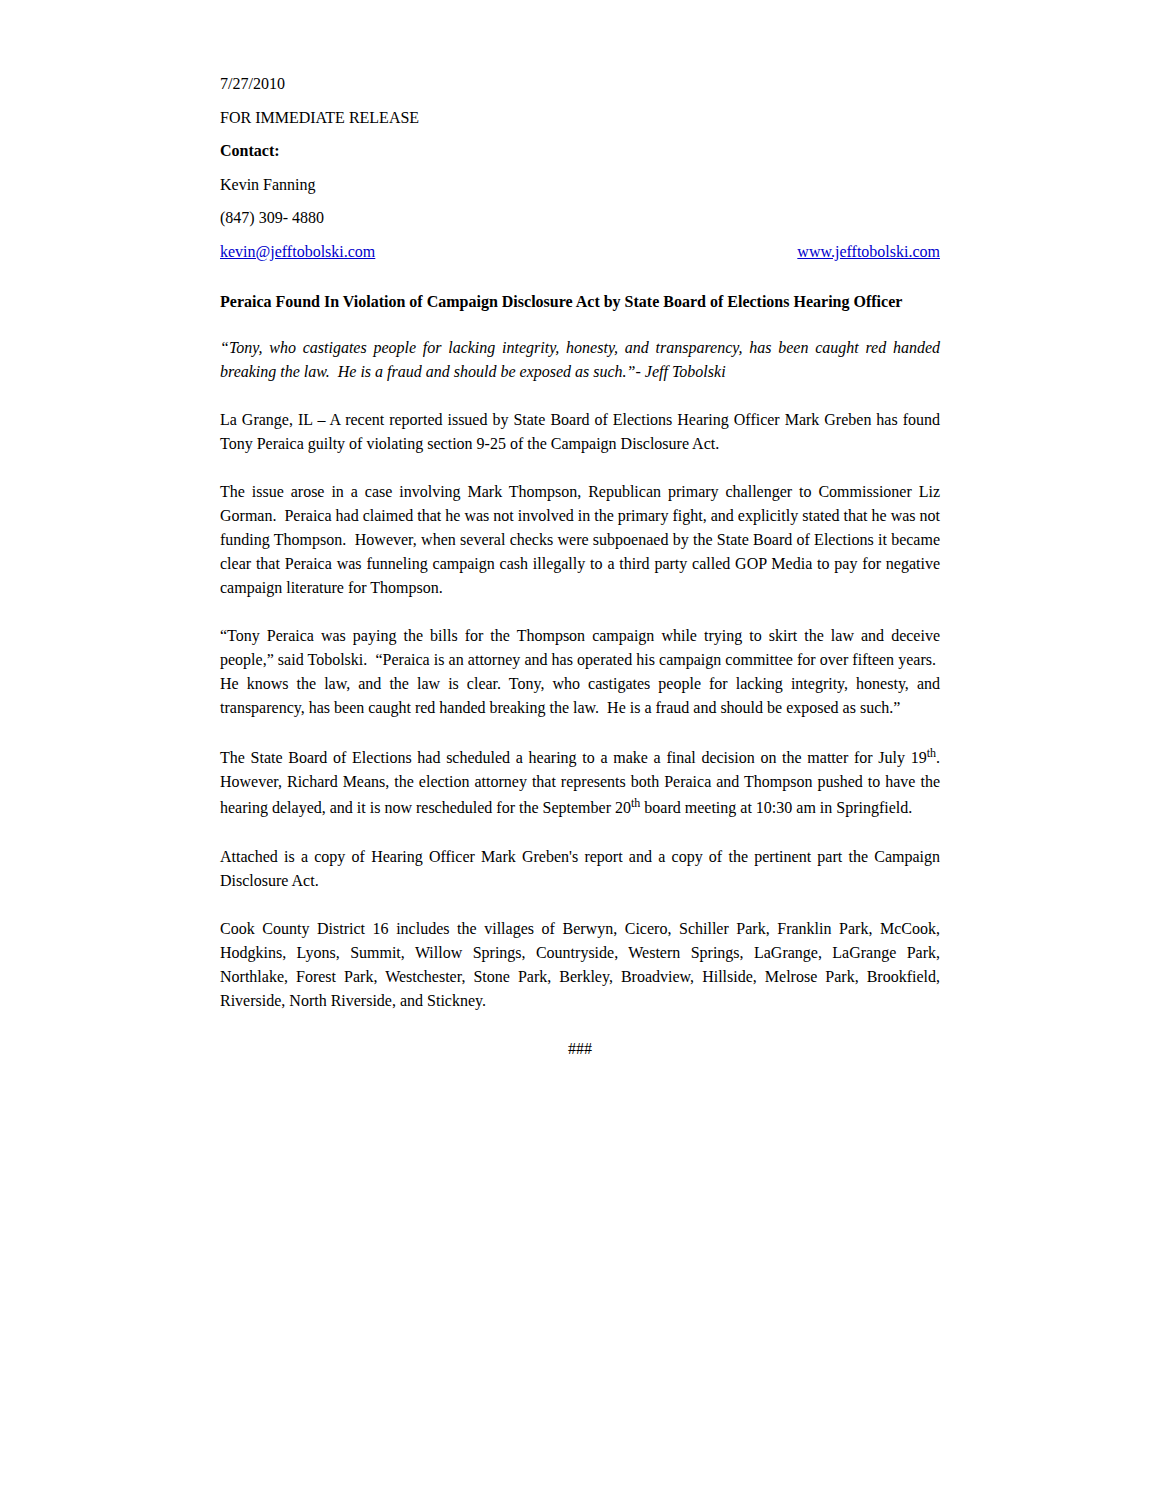7/27/2010
FOR IMMEDIATE RELEASE
Contact:
Kevin Fanning
(847) 309- 4880
kevin@jefftobolski.com www.jefftobolski.com
Peraica Found In Violation of Campaign Disclosure Act by State Board of Elections Hearing Officer
“Tony, who castigates people for lacking integrity, honesty, and transparency, has been caught red handed breaking the law. He is a fraud and should be exposed as such.”- Jeff Tobolski
La Grange, IL – A recent reported issued by State Board of Elections Hearing Officer Mark Greben has found Tony Peraica guilty of violating section 9-25 of the Campaign Disclosure Act.
The issue arose in a case involving Mark Thompson, Republican primary challenger to Commissioner Liz Gorman. Peraica had claimed that he was not involved in the primary fight, and explicitly stated that he was not funding Thompson. However, when several checks were subpoenaed by the State Board of Elections it became clear that Peraica was funneling campaign cash illegally to a third party called GOP Media to pay for negative campaign literature for Thompson.
“Tony Peraica was paying the bills for the Thompson campaign while trying to skirt the law and deceive people,” said Tobolski. “Peraica is an attorney and has operated his campaign committee for over fifteen years. He knows the law, and the law is clear. Tony, who castigates people for lacking integrity, honesty, and transparency, has been caught red handed breaking the law. He is a fraud and should be exposed as such.”
The State Board of Elections had scheduled a hearing to a make a final decision on the matter for July 19th. However, Richard Means, the election attorney that represents both Peraica and Thompson pushed to have the hearing delayed, and it is now rescheduled for the September 20th board meeting at 10:30 am in Springfield.
Attached is a copy of Hearing Officer Mark Greben's report and a copy of the pertinent part the Campaign Disclosure Act.
Cook County District 16 includes the villages of Berwyn, Cicero, Schiller Park, Franklin Park, McCook, Hodgkins, Lyons, Summit, Willow Springs, Countryside, Western Springs, LaGrange, LaGrange Park, Northlake, Forest Park, Westchester, Stone Park, Berkley, Broadview, Hillside, Melrose Park, Brookfield, Riverside, North Riverside, and Stickney.
###